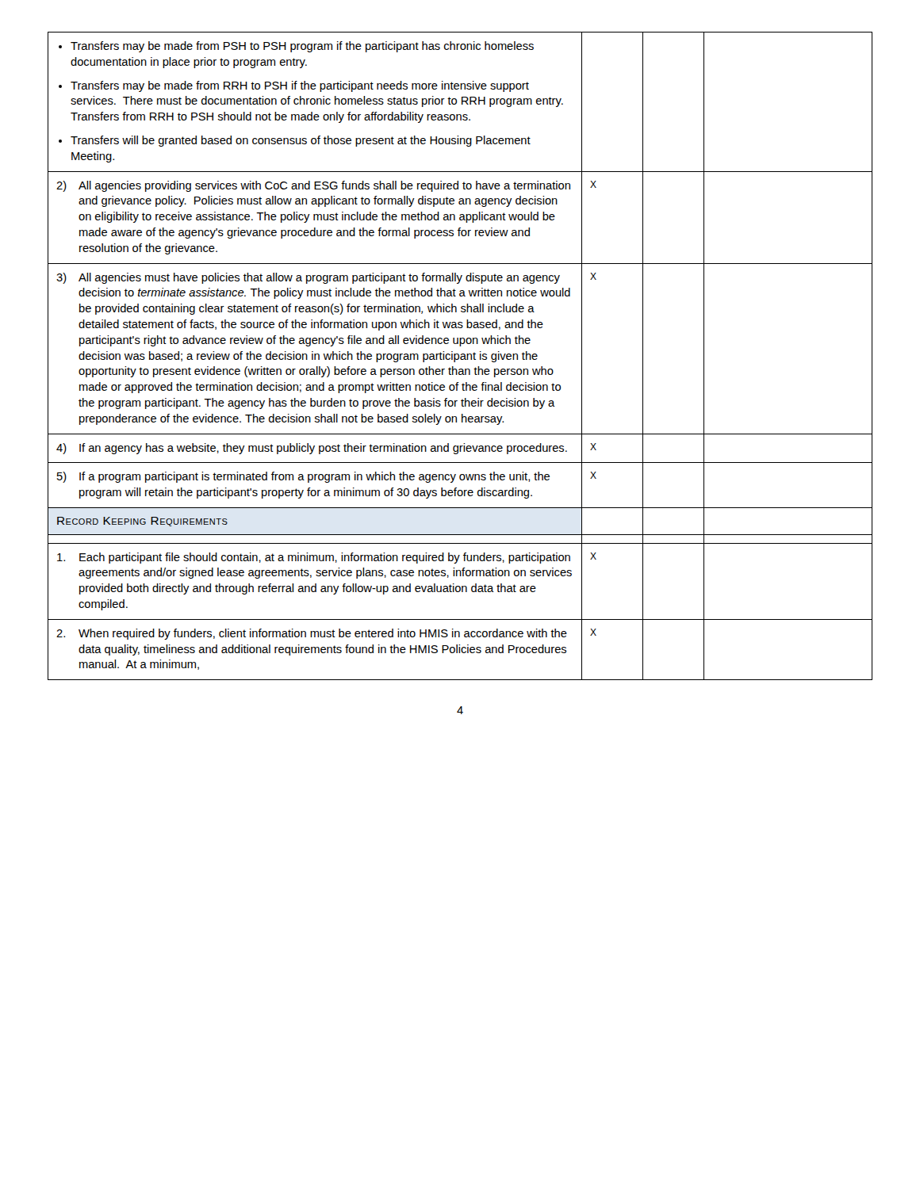| Transfers may be made from PSH to PSH program if the participant has chronic homeless documentation in place prior to program entry. Transfers may be made from RRH to PSH if the participant needs more intensive support services. There must be documentation of chronic homeless status prior to RRH program entry. Transfers from RRH to PSH should not be made only for affordability reasons. Transfers will be granted based on consensus of those present at the Housing Placement Meeting. | | | |
| 2) All agencies providing services with CoC and ESG funds shall be required to have a termination and grievance policy. Policies must allow an applicant to formally dispute an agency decision on eligibility to receive assistance. The policy must include the method an applicant would be made aware of the agency's grievance procedure and the formal process for review and resolution of the grievance. | X | | |
| 3) All agencies must have policies that allow a program participant to formally dispute an agency decision to terminate assistance. The policy must include the method that a written notice would be provided containing clear statement of reason(s) for termination , which shall include a detailed statement of facts, the source of the information upon which it was based, and the participant's right to advance review of the agency's file and all evidence upon which the decision was based; a review of the decision in which the program participant is given the opportunity to present evidence (written or orally) before a person other than the person who made or approved the termination decision; and a prompt written notice of the final decision to the program participant. The agency has the burden to prove the basis for their decision by a preponderance of the evidence. The decision shall not be based solely on hearsay. | X | | |
| 4) If an agency has a website, they must publicly post their termination and grievance procedures. | X | | |
| 5) If a program participant is terminated from a program in which the agency owns the unit, the program will retain the participant's property for a minimum of 30 days before discarding. | X | | |
| Record Keeping Requirements | | | |
| 1. Each participant file should contain, at a minimum, information required by funders, participation agreements and/or signed lease agreements, service plans, case notes, information on services provided both directly and through referral and any follow-up and evaluation data that are compiled. | X | | |
| 2. When required by funders, client information must be entered into HMIS in accordance with the data quality, timeliness and additional requirements found in the HMIS Policies and Procedures manual. At a minimum, | X | | |
4